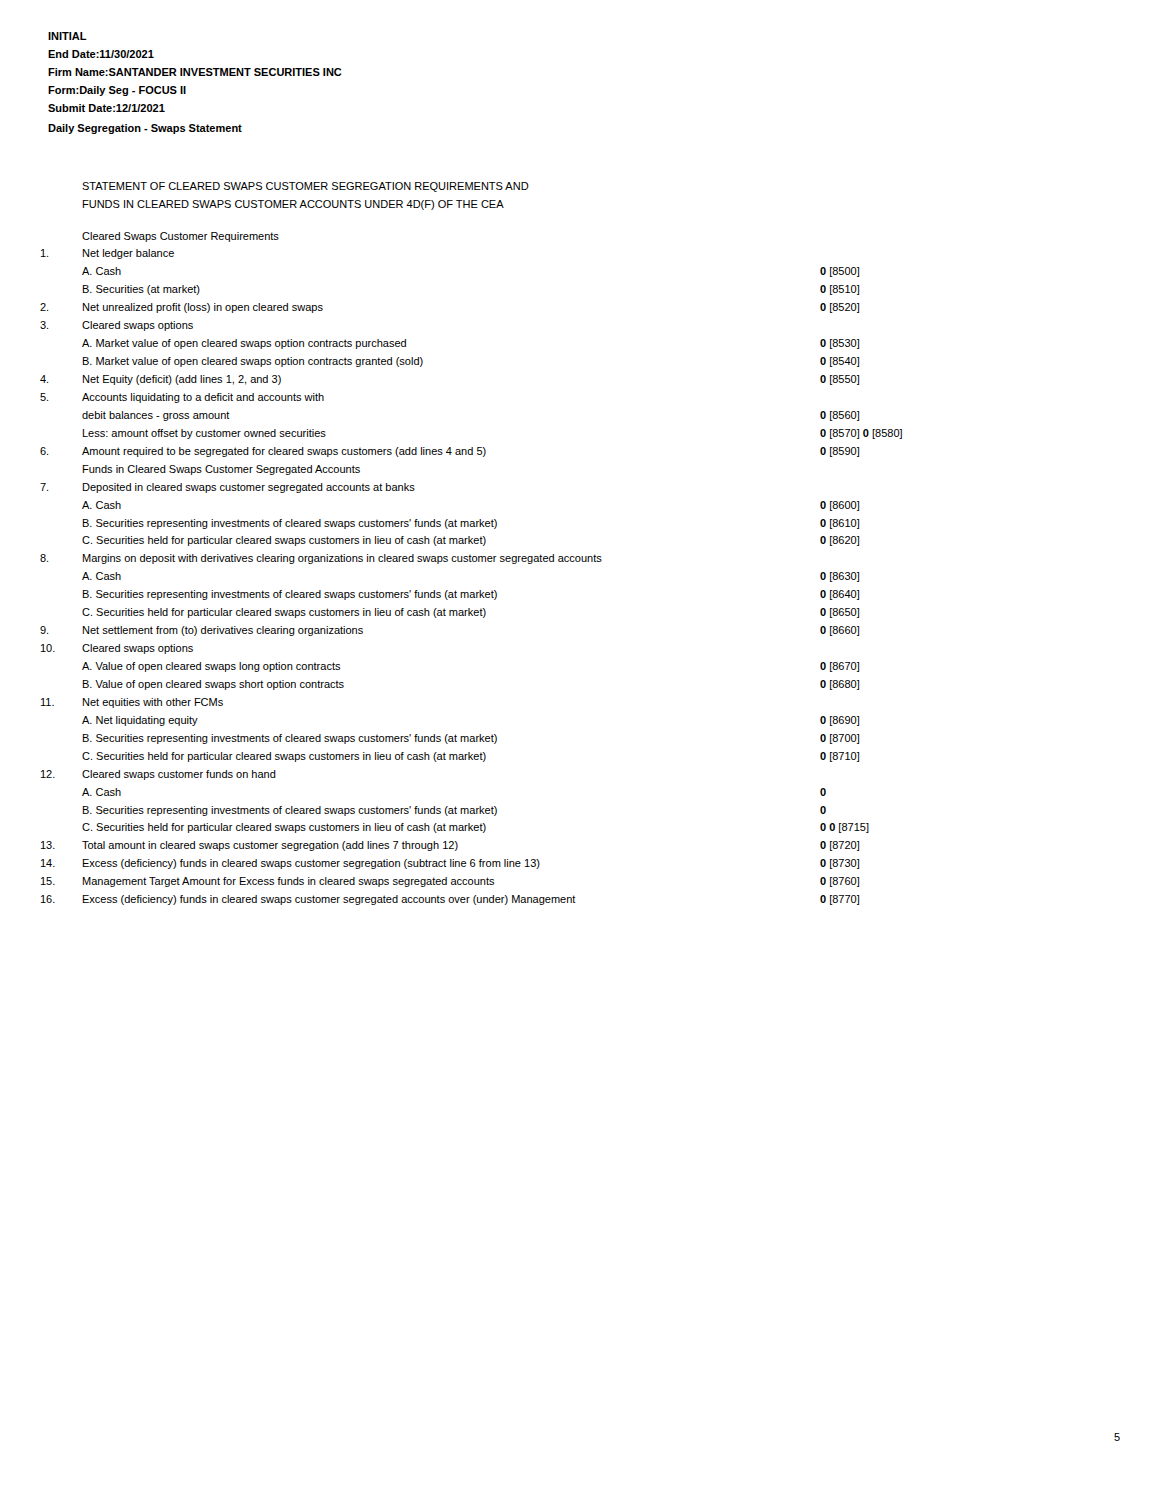INITIAL
End Date:11/30/2021
Firm Name:SANTANDER INVESTMENT SECURITIES INC
Form:Daily Seg - FOCUS II
Submit Date:12/1/2021
Daily Segregation - Swaps Statement
| | STATEMENT OF CLEARED SWAPS CUSTOMER SEGREGATION REQUIREMENTS AND | |
| | FUNDS IN CLEARED SWAPS CUSTOMER ACCOUNTS UNDER 4D(F) OF THE CEA | |
| | Cleared Swaps Customer Requirements | |
| 1. | Net ledger balance | |
| | A. Cash | 0 [8500] |
| | B. Securities (at market) | 0 [8510] |
| 2. | Net unrealized profit (loss) in open cleared swaps | 0 [8520] |
| 3. | Cleared swaps options | |
| | A. Market value of open cleared swaps option contracts purchased | 0 [8530] |
| | B. Market value of open cleared swaps option contracts granted (sold) | 0 [8540] |
| 4. | Net Equity (deficit) (add lines 1, 2, and 3) | 0 [8550] |
| 5. | Accounts liquidating to a deficit and accounts with | |
| | debit balances - gross amount | 0 [8560] |
| | Less: amount offset by customer owned securities | 0 [8570] 0 [8580] |
| 6. | Amount required to be segregated for cleared swaps customers (add lines 4 and 5) | 0 [8590] |
| | Funds in Cleared Swaps Customer Segregated Accounts | |
| 7. | Deposited in cleared swaps customer segregated accounts at banks | |
| | A. Cash | 0 [8600] |
| | B. Securities representing investments of cleared swaps customers' funds (at market) | 0 [8610] |
| | C. Securities held for particular cleared swaps customers in lieu of cash (at market) | 0 [8620] |
| 8. | Margins on deposit with derivatives clearing organizations in cleared swaps customer segregated accounts | |
| | A. Cash | 0 [8630] |
| | B. Securities representing investments of cleared swaps customers' funds (at market) | 0 [8640] |
| | C. Securities held for particular cleared swaps customers in lieu of cash (at market) | 0 [8650] |
| 9. | Net settlement from (to) derivatives clearing organizations | 0 [8660] |
| 10. | Cleared swaps options | |
| | A. Value of open cleared swaps long option contracts | 0 [8670] |
| | B. Value of open cleared swaps short option contracts | 0 [8680] |
| 11. | Net equities with other FCMs | |
| | A. Net liquidating equity | 0 [8690] |
| | B. Securities representing investments of cleared swaps customers' funds (at market) | 0 [8700] |
| | C. Securities held for particular cleared swaps customers in lieu of cash (at market) | 0 [8710] |
| 12. | Cleared swaps customer funds on hand | |
| | A. Cash | 0 |
| | B. Securities representing investments of cleared swaps customers' funds (at market) | 0 |
| | C. Securities held for particular cleared swaps customers in lieu of cash (at market) | 0 0 [8715] |
| 13. | Total amount in cleared swaps customer segregation (add lines 7 through 12) | 0 [8720] |
| 14. | Excess (deficiency) funds in cleared swaps customer segregation (subtract line 6 from line 13) | 0 [8730] |
| 15. | Management Target Amount for Excess funds in cleared swaps segregated accounts | 0 [8760] |
| 16. | Excess (deficiency) funds in cleared swaps customer segregated accounts over (under) Management | 0 [8770] |
5